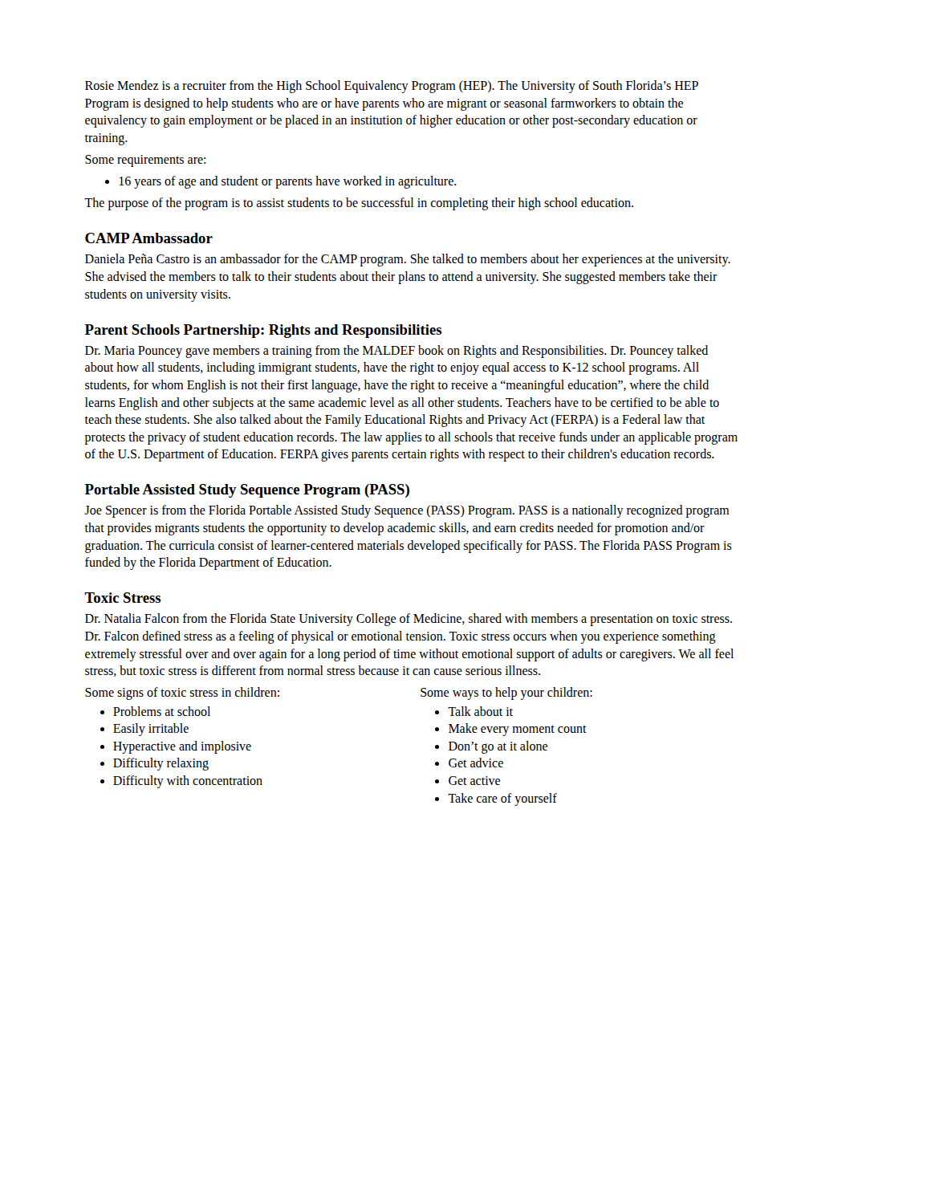Rosie Mendez is a recruiter from the High School Equivalency Program (HEP). The University of South Florida’s HEP Program is designed to help students who are or have parents who are migrant or seasonal farmworkers to obtain the equivalency to gain employment or be placed in an institution of higher education or other post-secondary education or training.
Some requirements are:
16 years of age and student or parents have worked in agriculture.
The purpose of the program is to assist students to be successful in completing their high school education.
CAMP Ambassador
Daniela Peña Castro is an ambassador for the CAMP program. She talked to members about her experiences at the university. She advised the members to talk to their students about their plans to attend a university. She suggested members take their students on university visits.
Parent Schools Partnership: Rights and Responsibilities
Dr. Maria Pouncey gave members a training from the MALDEF book on Rights and Responsibilities. Dr. Pouncey talked about how all students, including immigrant students, have the right to enjoy equal access to K-12 school programs. All students, for whom English is not their first language, have the right to receive a “meaningful education”, where the child learns English and other subjects at the same academic level as all other students. Teachers have to be certified to be able to teach these students. She also talked about the Family Educational Rights and Privacy Act (FERPA) is a Federal law that protects the privacy of student education records. The law applies to all schools that receive funds under an applicable program of the U.S. Department of Education. FERPA gives parents certain rights with respect to their children's education records.
Portable Assisted Study Sequence Program (PASS)
Joe Spencer is from the Florida Portable Assisted Study Sequence (PASS) Program. PASS is a nationally recognized program that provides migrants students the opportunity to develop academic skills, and earn credits needed for promotion and/or graduation. The curricula consist of learner-centered materials developed specifically for PASS. The Florida PASS Program is funded by the Florida Department of Education.
Toxic Stress
Dr. Natalia Falcon from the Florida State University College of Medicine, shared with members a presentation on toxic stress. Dr. Falcon defined stress as a feeling of physical or emotional tension. Toxic stress occurs when you experience something extremely stressful over and over again for a long period of time without emotional support of adults or caregivers. We all feel stress, but toxic stress is different from normal stress because it can cause serious illness.
Some signs of toxic stress in children:
Problems at school
Easily irritable
Hyperactive and implosive
Difficulty relaxing
Difficulty with concentration
Some ways to help your children:
Talk about it
Make every moment count
Don’t go at it alone
Get advice
Get active
Take care of yourself